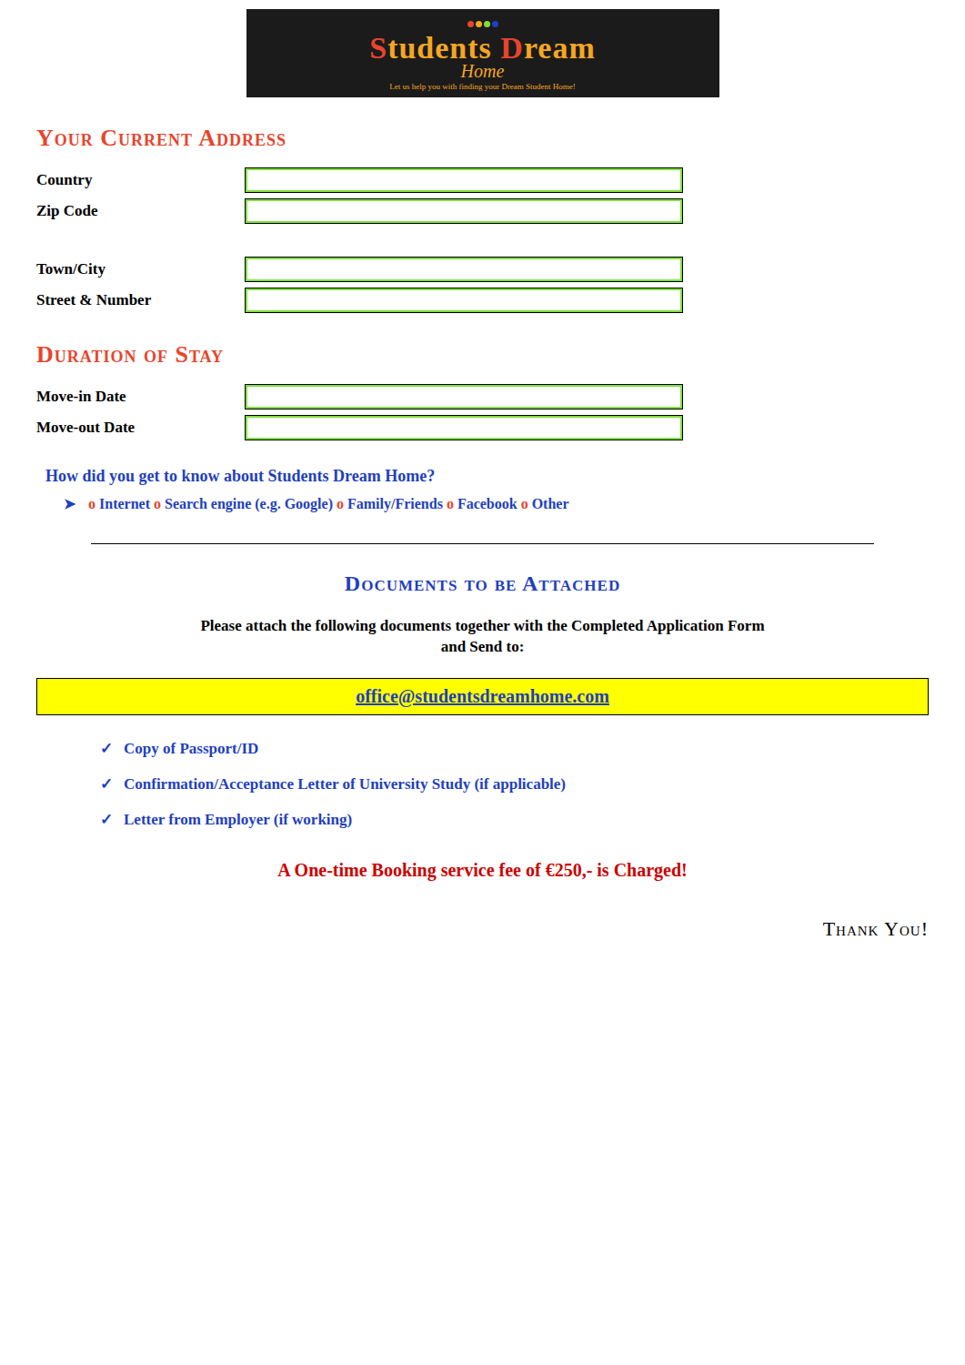Students Dream
Home
Let us help you with finding your Dream Student Home!
Your Current Address
| Country | |
| Zip Code | |
| Town/City | |
| Street & Number | |
Duration of Stay
| Move-in Date | |
| Move-out Date | |
How did you get to know about Students Dream Home?
o Internet o Search engine (e.g. Google) o Family/Friends o Facebook o Other
Documents to be Attached
Please attach the following documents together with the Completed Application Form
and Send to:
office@studentsdreamhome.com
Copy of Passport/ID
Confirmation/Acceptance Letter of University Study (if applicable)
Letter from Employer (if working)
A One-time Booking service fee of €250,- is Charged!
Thank You!